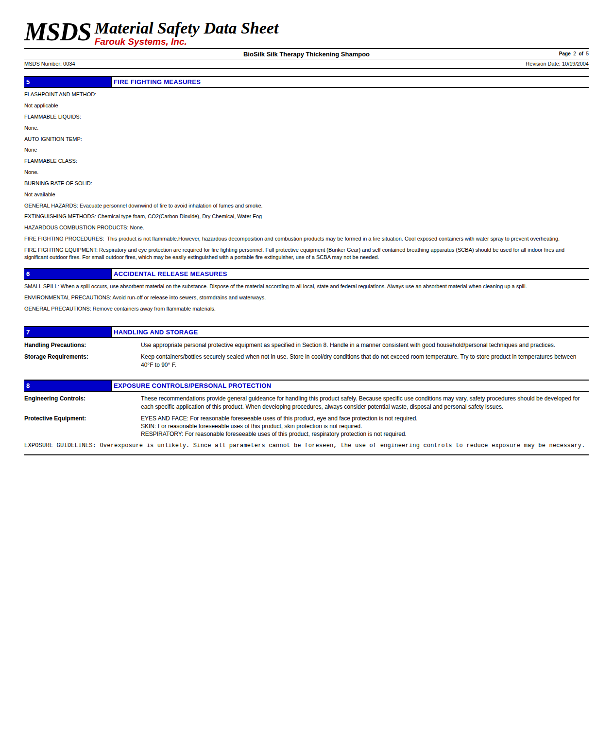MSDS
Material Safety Data Sheet
Farouk Systems, Inc.
BioSilk Silk Therapy Thickening Shampoo
Page 2 of 5
MSDS Number: 0034 Revision Date: 10/19/2004
| 5 | FIRE FIGHTING MEASURES |
FLASHPOINT AND METHOD:
Not applicable
FLAMMABLE LIQUIDS:
None.
AUTO IGNITION TEMP:
None
FLAMMABLE CLASS:
None.
BURNING RATE OF SOLID:
Not available
GENERAL HAZARDS: Evacuate personnel downwind of fire to avoid inhalation of fumes and smoke.
EXTINGUISHING METHODS: Chemical type foam, CO2(Carbon Dioxide), Dry Chemical, Water Fog
HAZARDOUS COMBUSTION PRODUCTS: None.
FIRE FIGHTING PROCEDURES: This product is not flammable.However, hazardous decomposition and combustion products may be formed in a fire situation. Cool exposed containers with water spray to prevent overheating.
FIRE FIGHTING EQUIPMENT: Respiratory and eye protection are required for fire fighting personnel. Full protective equipment (Bunker Gear) and self contained breathing apparatus (SCBA) should be used for all indoor fires and significant outdoor fires. For small outdoor fires, which may be easily extinguished with a portable fire extinguisher, use of a SCBA may not be needed.
| 6 | ACCIDENTAL RELEASE MEASURES |
SMALL SPILL: When a spill occurs, use absorbent material on the substance. Dispose of the material according to all local, state and federal regulations. Always use an absorbent material when cleaning up a spill.
ENVIRONMENTAL PRECAUTIONS: Avoid run-off or release into sewers, stormdrains and waterways.
GENERAL PRECAUTIONS: Remove containers away from flammable materials.
| 7 | HANDLING AND STORAGE |
| Handling Precautions: | Use appropriate personal protective equipment as specified in Section 8. Handle in a manner consistent with good household/personal techniques and practices. |
| Storage Requirements: | Keep containers/bottles securely sealed when not in use. Store in cool/dry conditions that do not exceed room temperature. Try to store product in temperatures between 40°F to 90° F. |
| 8 | EXPOSURE CONTROLS/PERSONAL PROTECTION |
| Engineering Controls: | These recommendations provide general guideance for handling this product safely. Because specific use conditions may vary, safety procedures should be developed for each specific application of this product. When developing procedures, always consider potential waste, disposal and personal safety issues. |
| Protective Equipment: | EYES AND FACE: For reasonable foreseeable uses of this product, eye and face protection is not required. SKIN: For reasonable foreseeable uses of this product, skin protection is not required. RESPIRATORY: For reasonable foreseeable uses of this product, respiratory protection is not required. |
EXPOSURE GUIDELINES: Overexposure is unlikely. Since all parameters cannot be foreseen, the use of engineering controls to reduce exposure may be necessary.